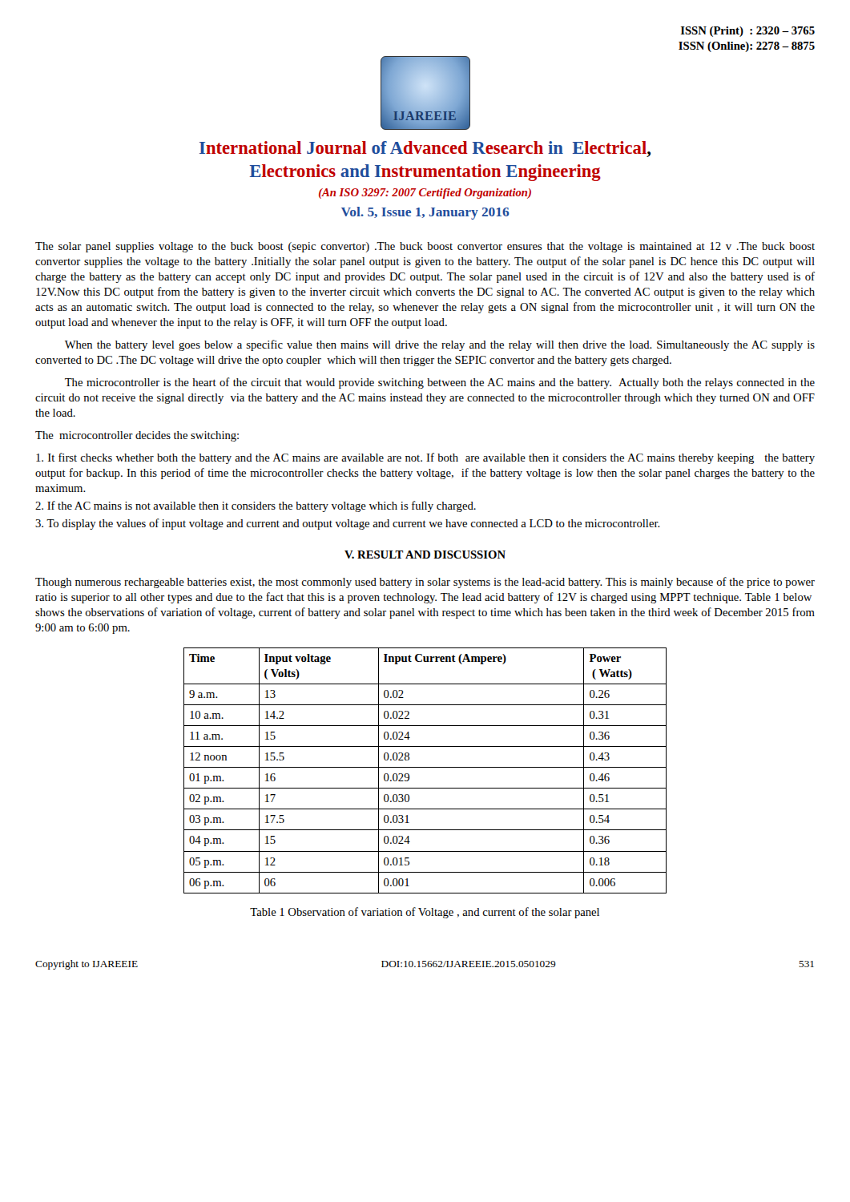ISSN (Print) : 2320 – 3765
ISSN (Online): 2278 – 8875
IJAREEIE
International Journal of Advanced Research in Electrical,
Electronics and Instrumentation Engineering
(An ISO 3297: 2007 Certified Organization)
Vol. 5, Issue 1, January 2016
The solar panel supplies voltage to the buck boost (sepic convertor) .The buck boost convertor ensures that the voltage is maintained at 12 v .The buck boost convertor supplies the voltage to the battery .Initially the solar panel output is given to the battery. The output of the solar panel is DC hence this DC output will charge the battery as the battery can accept only DC input and provides DC output. The solar panel used in the circuit is of 12V and also the battery used is of 12V.Now this DC output from the battery is given to the inverter circuit which converts the DC signal to AC. The converted AC output is given to the relay which acts as an automatic switch. The output load is connected to the relay, so whenever the relay gets a ON signal from the microcontroller unit , it will turn ON the output load and whenever the input to the relay is OFF, it will turn OFF the output load.
When the battery level goes below a specific value then mains will drive the relay and the relay will then drive the load. Simultaneously the AC supply is converted to DC .The DC voltage will drive the opto coupler which will then trigger the SEPIC convertor and the battery gets charged.
The microcontroller is the heart of the circuit that would provide switching between the AC mains and the battery. Actually both the relays connected in the circuit do not receive the signal directly via the battery and the AC mains instead they are connected to the microcontroller through which they turned ON and OFF the load.
The microcontroller decides the switching:
1. It first checks whether both the battery and the AC mains are available are not. If both are available then it considers the AC mains thereby keeping the battery output for backup. In this period of time the microcontroller checks the battery voltage, if the battery voltage is low then the solar panel charges the battery to the maximum.
2. If the AC mains is not available then it considers the battery voltage which is fully charged.
3. To display the values of input voltage and current and output voltage and current we have connected a LCD to the microcontroller.
V. RESULT AND DISCUSSION
Though numerous rechargeable batteries exist, the most commonly used battery in solar systems is the lead-acid battery. This is mainly because of the price to power ratio is superior to all other types and due to the fact that this is a proven technology. The lead acid battery of 12V is charged using MPPT technique. Table 1 below shows the observations of variation of voltage, current of battery and solar panel with respect to time which has been taken in the third week of December 2015 from 9:00 am to 6:00 pm.
| Time | Input voltage ( Volts) | Input Current (Ampere) | Power ( Watts) |
| --- | --- | --- | --- |
| 9 a.m. | 13 | 0.02 | 0.26 |
| 10 a.m. | 14.2 | 0.022 | 0.31 |
| 11 a.m. | 15 | 0.024 | 0.36 |
| 12 noon | 15.5 | 0.028 | 0.43 |
| 01 p.m. | 16 | 0.029 | 0.46 |
| 02 p.m. | 17 | 0.030 | 0.51 |
| 03 p.m. | 17.5 | 0.031 | 0.54 |
| 04 p.m. | 15 | 0.024 | 0.36 |
| 05 p.m. | 12 | 0.015 | 0.18 |
| 06 p.m. | 06 | 0.001 | 0.006 |
Table 1 Observation of variation of Voltage , and current of the solar panel
Copyright to IJAREEIE DOI:10.15662/IJAREEIE.2015.0501029 531